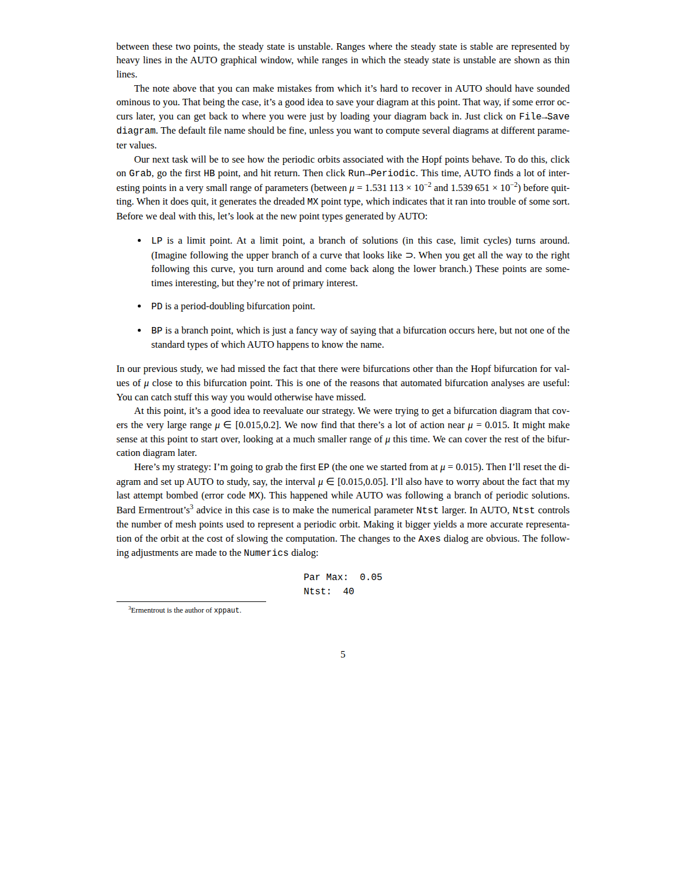between these two points, the steady state is unstable. Ranges where the steady state is stable are represented by heavy lines in the AUTO graphical window, while ranges in which the steady state is unstable are shown as thin lines.
The note above that you can make mistakes from which it’s hard to recover in AUTO should have sounded ominous to you. That being the case, it’s a good idea to save your diagram at this point. That way, if some error occurs later, you can get back to where you were just by loading your diagram back in. Just click on File→Save diagram. The default file name should be fine, unless you want to compute several diagrams at different parameter values.
Our next task will be to see how the periodic orbits associated with the Hopf points behave. To do this, click on Grab, go the first HB point, and hit return. Then click Run→Periodic. This time, AUTO finds a lot of interesting points in a very small range of parameters (between μ = 1.531 113 × 10−2 and 1.539 651 × 10−2) before quitting. When it does quit, it generates the dreaded MX point type, which indicates that it ran into trouble of some sort. Before we deal with this, let’s look at the new point types generated by AUTO:
LP is a limit point. At a limit point, a branch of solutions (in this case, limit cycles) turns around. (Imagine following the upper branch of a curve that looks like ⊃. When you get all the way to the right following this curve, you turn around and come back along the lower branch.) These points are sometimes interesting, but they’re not of primary interest.
PD is a period-doubling bifurcation point.
BP is a branch point, which is just a fancy way of saying that a bifurcation occurs here, but not one of the standard types of which AUTO happens to know the name.
In our previous study, we had missed the fact that there were bifurcations other than the Hopf bifurcation for values of μ close to this bifurcation point. This is one of the reasons that automated bifurcation analyses are useful: You can catch stuff this way you would otherwise have missed.
At this point, it’s a good idea to reevaluate our strategy. We were trying to get a bifurcation diagram that covers the very large range μ ∈ [0.015,0.2]. We now find that there’s a lot of action near μ = 0.015. It might make sense at this point to start over, looking at a much smaller range of μ this time. We can cover the rest of the bifurcation diagram later.
Here’s my strategy: I’m going to grab the first EP (the one we started from at μ = 0.015). Then I’ll reset the diagram and set up AUTO to study, say, the interval μ ∈ [0.015,0.05]. I’ll also have to worry about the fact that my last attempt bombed (error code MX). This happened while AUTO was following a branch of periodic solutions. Bard Ermentrout’s3 advice in this case is to make the numerical parameter Ntst larger. In AUTO, Ntst controls the number of mesh points used to represent a periodic orbit. Making it bigger yields a more accurate representation of the orbit at the cost of slowing the computation. The changes to the Axes dialog are obvious. The following adjustments are made to the Numerics dialog:
Par Max: 0.05 Ntst: 40
3Ermentrout is the author of xppaut.
5